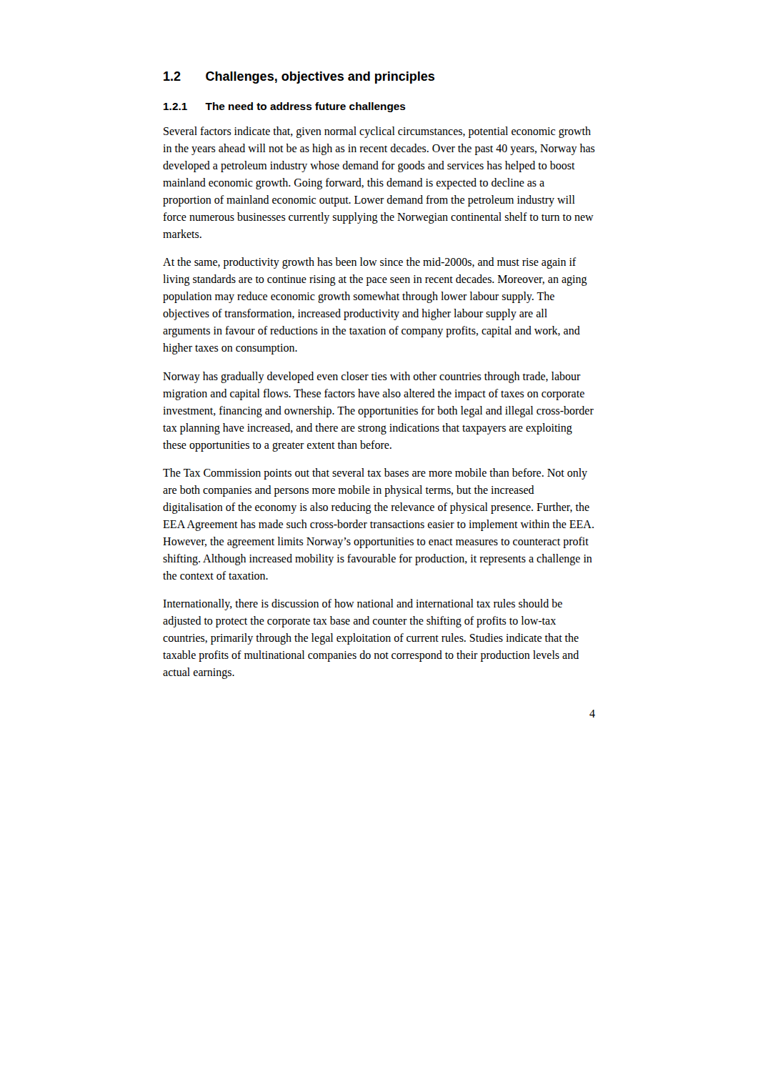1.2 Challenges, objectives and principles
1.2.1 The need to address future challenges
Several factors indicate that, given normal cyclical circumstances, potential economic growth in the years ahead will not be as high as in recent decades. Over the past 40 years, Norway has developed a petroleum industry whose demand for goods and services has helped to boost mainland economic growth. Going forward, this demand is expected to decline as a proportion of mainland economic output. Lower demand from the petroleum industry will force numerous businesses currently supplying the Norwegian continental shelf to turn to new markets.
At the same, productivity growth has been low since the mid-2000s, and must rise again if living standards are to continue rising at the pace seen in recent decades. Moreover, an aging population may reduce economic growth somewhat through lower labour supply. The objectives of transformation, increased productivity and higher labour supply are all arguments in favour of reductions in the taxation of company profits, capital and work, and higher taxes on consumption.
Norway has gradually developed even closer ties with other countries through trade, labour migration and capital flows. These factors have also altered the impact of taxes on corporate investment, financing and ownership. The opportunities for both legal and illegal cross-border tax planning have increased, and there are strong indications that taxpayers are exploiting these opportunities to a greater extent than before.
The Tax Commission points out that several tax bases are more mobile than before. Not only are both companies and persons more mobile in physical terms, but the increased digitalisation of the economy is also reducing the relevance of physical presence. Further, the EEA Agreement has made such cross-border transactions easier to implement within the EEA. However, the agreement limits Norway’s opportunities to enact measures to counteract profit shifting. Although increased mobility is favourable for production, it represents a challenge in the context of taxation.
Internationally, there is discussion of how national and international tax rules should be adjusted to protect the corporate tax base and counter the shifting of profits to low-tax countries, primarily through the legal exploitation of current rules. Studies indicate that the taxable profits of multinational companies do not correspond to their production levels and actual earnings.
4